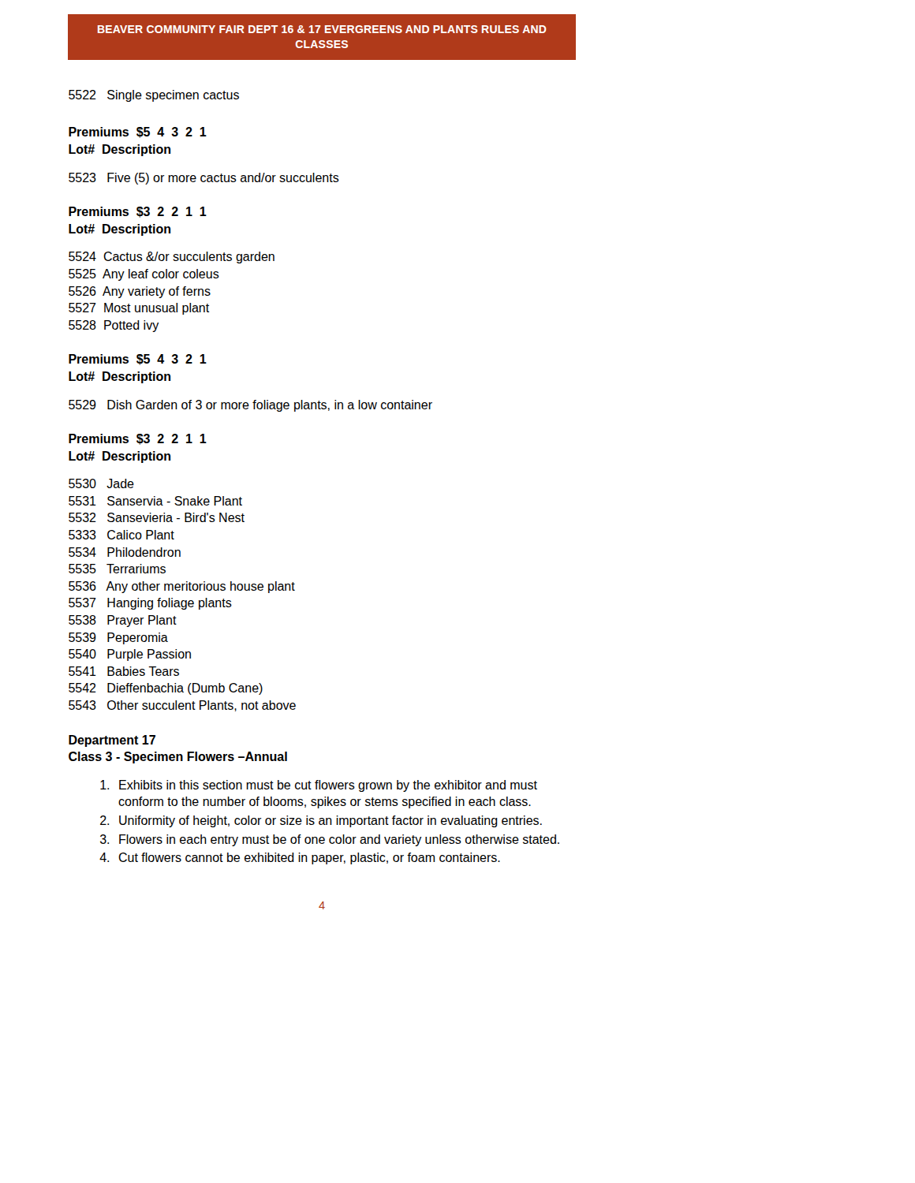BEAVER COMMUNITY FAIR DEPT 16 & 17 EVERGREENS AND PLANTS RULES AND CLASSES
5522 Single specimen cactus
Premiums $5 4 3 2 1
Lot# Description
5523 Five (5) or more cactus and/or succulents
Premiums $3 2 2 1 1
Lot# Description
5524 Cactus &/or succulents garden
5525 Any leaf color coleus
5526 Any variety of ferns
5527 Most unusual plant
5528 Potted ivy
Premiums $5 4 3 2 1
Lot# Description
5529 Dish Garden of 3 or more foliage plants, in a low container
Premiums $3 2 2 1 1
Lot# Description
5530 Jade
5531 Sanservia - Snake Plant
5532 Sansevieria - Bird's Nest
5333 Calico Plant
5534 Philodendron
5535 Terrariums
5536 Any other meritorious house plant
5537 Hanging foliage plants
5538 Prayer Plant
5539 Peperomia
5540 Purple Passion
5541 Babies Tears
5542 Dieffenbachia (Dumb Cane)
5543 Other succulent Plants, not above
Department 17
Class 3 - Specimen Flowers –Annual
Exhibits in this section must be cut flowers grown by the exhibitor and must conform to the number of blooms, spikes or stems specified in each class.
Uniformity of height, color or size is an important factor in evaluating entries.
Flowers in each entry must be of one color and variety unless otherwise stated.
Cut flowers cannot be exhibited in paper, plastic, or foam containers.
4